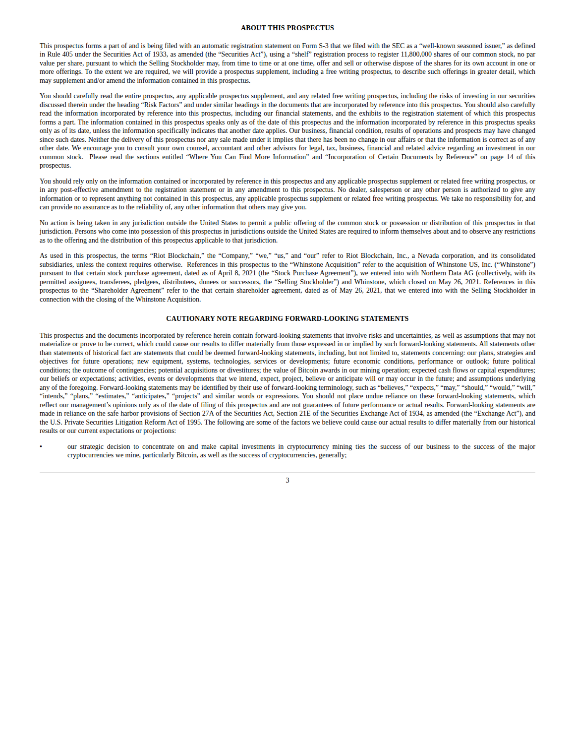ABOUT THIS PROSPECTUS
This prospectus forms a part of and is being filed with an automatic registration statement on Form S-3 that we filed with the SEC as a “well-known seasoned issuer,” as defined in Rule 405 under the Securities Act of 1933, as amended (the “Securities Act”), using a “shelf” registration process to register 11,800,000 shares of our common stock, no par value per share, pursuant to which the Selling Stockholder may, from time to time or at one time, offer and sell or otherwise dispose of the shares for its own account in one or more offerings. To the extent we are required, we will provide a prospectus supplement, including a free writing prospectus, to describe such offerings in greater detail, which may supplement and/or amend the information contained in this prospectus.
You should carefully read the entire prospectus, any applicable prospectus supplement, and any related free writing prospectus, including the risks of investing in our securities discussed therein under the heading “Risk Factors” and under similar headings in the documents that are incorporated by reference into this prospectus. You should also carefully read the information incorporated by reference into this prospectus, including our financial statements, and the exhibits to the registration statement of which this prospectus forms a part. The information contained in this prospectus speaks only as of the date of this prospectus and the information incorporated by reference in this prospectus speaks only as of its date, unless the information specifically indicates that another date applies. Our business, financial condition, results of operations and prospects may have changed since such dates. Neither the delivery of this prospectus nor any sale made under it implies that there has been no change in our affairs or that the information is correct as of any other date. We encourage you to consult your own counsel, accountant and other advisors for legal, tax, business, financial and related advice regarding an investment in our common stock. Please read the sections entitled “Where You Can Find More Information” and “Incorporation of Certain Documents by Reference” on page 14 of this prospectus.
You should rely only on the information contained or incorporated by reference in this prospectus and any applicable prospectus supplement or related free writing prospectus, or in any post-effective amendment to the registration statement or in any amendment to this prospectus. No dealer, salesperson or any other person is authorized to give any information or to represent anything not contained in this prospectus, any applicable prospectus supplement or related free writing prospectus. We take no responsibility for, and can provide no assurance as to the reliability of, any other information that others may give you.
No action is being taken in any jurisdiction outside the United States to permit a public offering of the common stock or possession or distribution of this prospectus in that jurisdiction. Persons who come into possession of this prospectus in jurisdictions outside the United States are required to inform themselves about and to observe any restrictions as to the offering and the distribution of this prospectus applicable to that jurisdiction.
As used in this prospectus, the terms “Riot Blockchain,” the “Company,” “we,” “us,” and “our” refer to Riot Blockchain, Inc., a Nevada corporation, and its consolidated subsidiaries, unless the context requires otherwise. References in this prospectus to the “Whinstone Acquisition” refer to the acquisition of Whinstone US, Inc. (“Whinstone”) pursuant to that certain stock purchase agreement, dated as of April 8, 2021 (the “Stock Purchase Agreement”), we entered into with Northern Data AG (collectively, with its permitted assignees, transferees, pledgees, distributees, donees or successors, the “Selling Stockholder”) and Whinstone, which closed on May 26, 2021. References in this prospectus to the “Shareholder Agreement” refer to the that certain shareholder agreement, dated as of May 26, 2021, that we entered into with the Selling Stockholder in connection with the closing of the Whinstone Acquisition.
CAUTIONARY NOTE REGARDING FORWARD-LOOKING STATEMENTS
This prospectus and the documents incorporated by reference herein contain forward-looking statements that involve risks and uncertainties, as well as assumptions that may not materialize or prove to be correct, which could cause our results to differ materially from those expressed in or implied by such forward-looking statements. All statements other than statements of historical fact are statements that could be deemed forward-looking statements, including, but not limited to, statements concerning: our plans, strategies and objectives for future operations; new equipment, systems, technologies, services or developments; future economic conditions, performance or outlook; future political conditions; the outcome of contingencies; potential acquisitions or divestitures; the value of Bitcoin awards in our mining operation; expected cash flows or capital expenditures; our beliefs or expectations; activities, events or developments that we intend, expect, project, believe or anticipate will or may occur in the future; and assumptions underlying any of the foregoing. Forward-looking statements may be identified by their use of forward-looking terminology, such as “believes,” “expects,” “may,” “should,” “would,” “will,” “intends,” “plans,” “estimates,” “anticipates,” “projects” and similar words or expressions. You should not place undue reliance on these forward-looking statements, which reflect our management’s opinions only as of the date of filing of this prospectus and are not guarantees of future performance or actual results. Forward-looking statements are made in reliance on the safe harbor provisions of Section 27A of the Securities Act, Section 21E of the Securities Exchange Act of 1934, as amended (the “Exchange Act”), and the U.S. Private Securities Litigation Reform Act of 1995. The following are some of the factors we believe could cause our actual results to differ materially from our historical results or our current expectations or projections:
•
our strategic decision to concentrate on and make capital investments in cryptocurrency mining ties the success of our business to the success of the major cryptocurrencies we mine, particularly Bitcoin, as well as the success of cryptocurrencies, generally;
3